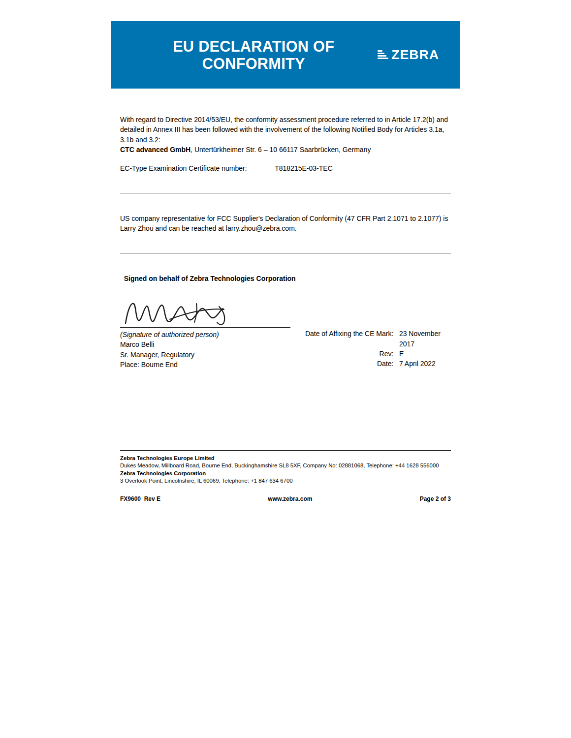EU DECLARATION OF CONFORMITY
ZEBRA
With regard to Directive 2014/53/EU, the conformity assessment procedure referred to in Article 17.2(b) and detailed in Annex III has been followed with the involvement of the following Notified Body for Articles 3.1a, 3.1b and 3.2:
CTC advanced GmbH, Untertürkheimer Str. 6 – 10 66117 Saarbrücken, Germany
EC-Type Examination Certificate number: T818215E-03-TEC
US company representative for FCC Supplier's Declaration of Conformity (47 CFR Part 2.1071 to 2.1077) is Larry Zhou and can be reached at larry.zhou@zebra.com.
Signed on behalf of Zebra Technologies Corporation
(Signature of authorized person)
Marco Belli
Sr. Manager, Regulatory
Place: Bourne End
| Date of Affixing the CE Mark: | 23 November 2017 |
| Rev: | E |
| Date: | 7 April 2022 |
Zebra Technologies Europe Limited
Dukes Meadow, Millboard Road, Bourne End, Buckinghamshire SL8 5XF, Company No: 02881068, Telephone: +44 1628 556000
Zebra Technologies Corporation
3 Overlook Point, Lincolnshire, IL 60069, Telephone: +1 847 634 6700
FX9600 Rev E www.zebra.com Page 2 of 3